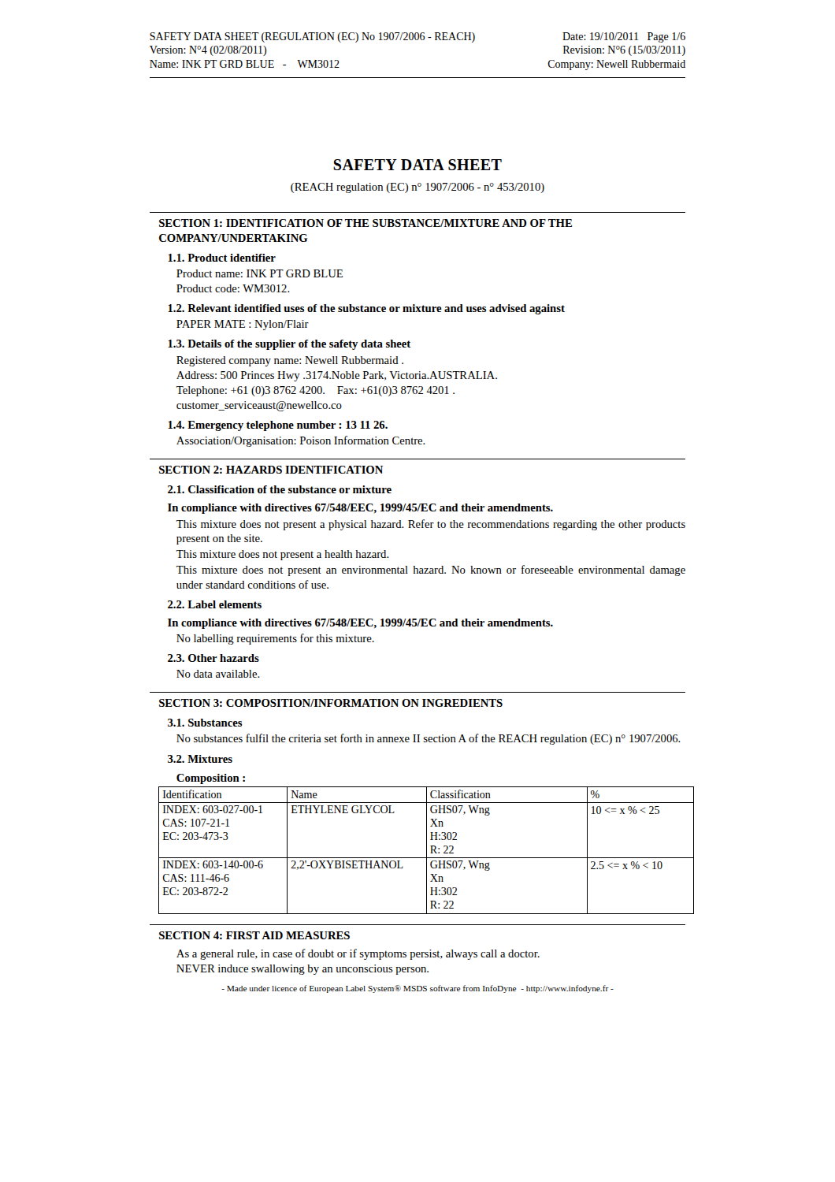| SAFETY DATA SHEET (REGULATION (EC) No 1907/2006 - REACH) | Date: 19/10/2011 Page 1/6 |
| Version: N°4 (02/08/2011) | Revision: N°6 (15/03/2011) |
| Name: INK PT GRD BLUE - WM3012 | Company: Newell Rubbermaid |
SAFETY DATA SHEET
(REACH regulation (EC) n° 1907/2006 - n° 453/2010)
SECTION 1: IDENTIFICATION OF THE SUBSTANCE/MIXTURE AND OF THE COMPANY/UNDERTAKING
1.1. Product identifier
Product name: INK PT GRD BLUE
Product code: WM3012.
1.2. Relevant identified uses of the substance or mixture and uses advised against
PAPER MATE : Nylon/Flair
1.3. Details of the supplier of the safety data sheet
Registered company name: Newell Rubbermaid .
Address: 500 Princes Hwy .3174.Noble Park, Victoria.AUSTRALIA.
Telephone: +61 (0)3 8762 4200. Fax: +61(0)3 8762 4201 .
customer_serviceaust@newellco.co
1.4. Emergency telephone number : 13 11 26.
Association/Organisation: Poison Information Centre.
SECTION 2: HAZARDS IDENTIFICATION
2.1. Classification of the substance or mixture
In compliance with directives 67/548/EEC, 1999/45/EC and their amendments.
This mixture does not present a physical hazard. Refer to the recommendations regarding the other products present on the site.
This mixture does not present a health hazard.
This mixture does not present an environmental hazard. No known or foreseeable environmental damage under standard conditions of use.
2.2. Label elements
In compliance with directives 67/548/EEC, 1999/45/EC and their amendments.
No labelling requirements for this mixture.
2.3. Other hazards
No data available.
SECTION 3: COMPOSITION/INFORMATION ON INGREDIENTS
3.1. Substances
No substances fulfil the criteria set forth in annexe II section A of the REACH regulation (EC) n° 1907/2006.
3.2. Mixtures
Composition :
| Identification | Name | Classification | % |
| --- | --- | --- | --- |
| INDEX: 603-027-00-1 CAS: 107-21-1 EC: 203-473-3 | ETHYLENE GLYCOL | GHS07, Wng Xn H:302 R: 22 | 10 <= x % < 25 |
| INDEX: 603-140-00-6 CAS: 111-46-6 EC: 203-872-2 | 2,2'-OXYBISETHANOL | GHS07, Wng Xn H:302 R: 22 | 2.5 <= x % < 10 |
SECTION 4: FIRST AID MEASURES
As a general rule, in case of doubt or if symptoms persist, always call a doctor.
NEVER induce swallowing by an unconscious person.
- Made under licence of European Label System® MSDS software from InfoDyne - http://www.infodyne.fr -